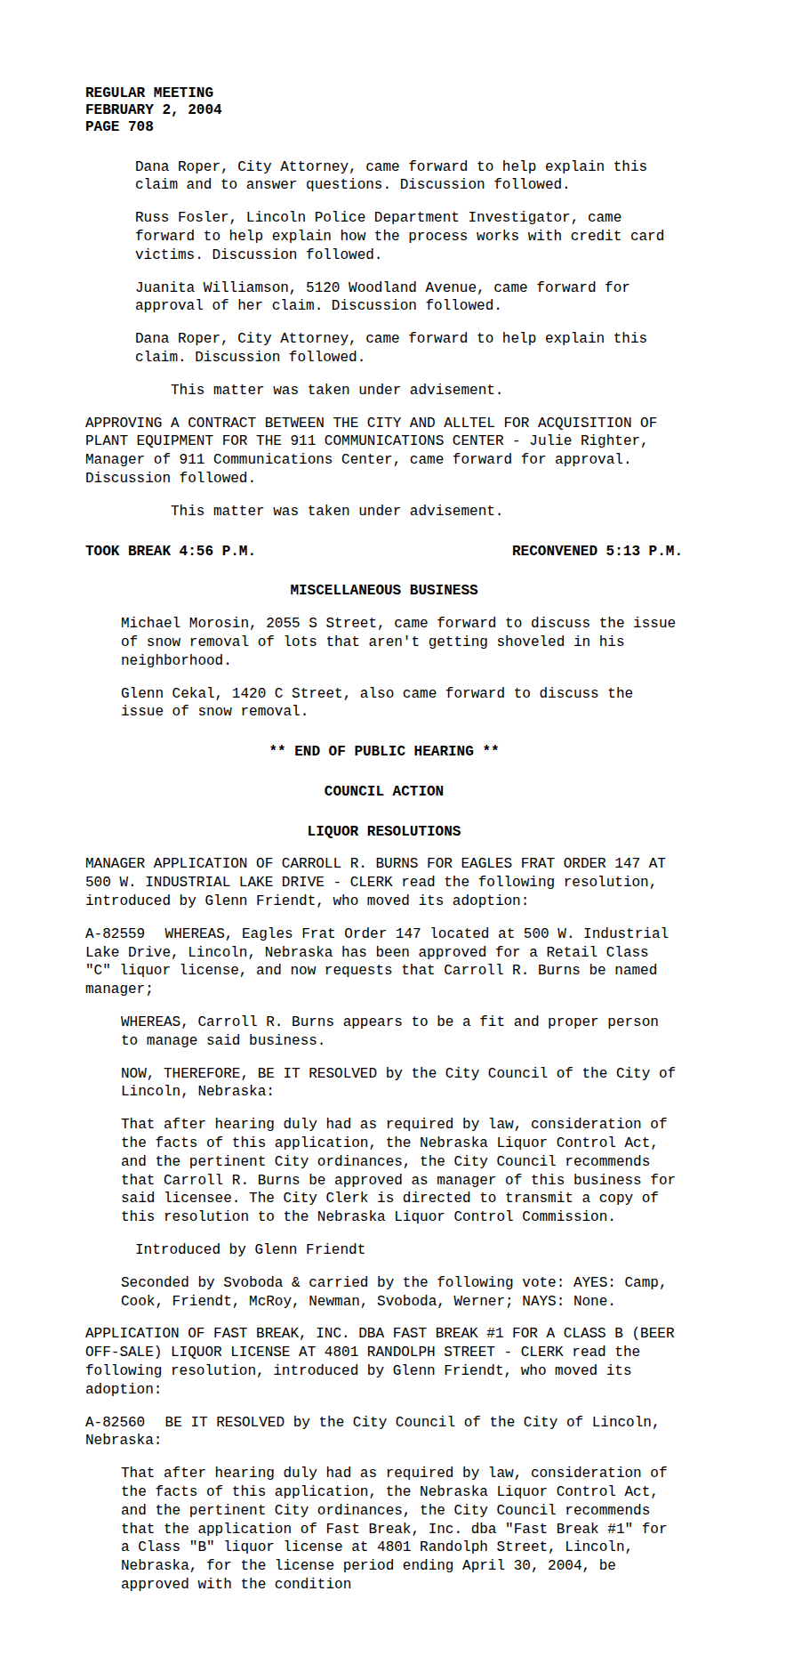REGULAR MEETING
FEBRUARY 2, 2004
PAGE 708
Dana Roper, City Attorney, came forward to help explain this claim and to answer questions. Discussion followed.
Russ Fosler, Lincoln Police Department Investigator, came forward to help explain how the process works with credit card victims. Discussion followed.
Juanita Williamson, 5120 Woodland Avenue, came forward for approval of her claim. Discussion followed.
Dana Roper, City Attorney, came forward to help explain this claim. Discussion followed.
This matter was taken under advisement.
APPROVING A CONTRACT BETWEEN THE CITY AND ALLTEL FOR ACQUISITION OF PLANT EQUIPMENT FOR THE 911 COMMUNICATIONS CENTER - Julie Righter, Manager of 911 Communications Center, came forward for approval. Discussion followed.
This matter was taken under advisement.
TOOK BREAK 4:56 P.M. RECONVENED 5:13 P.M.
MISCELLANEOUS BUSINESS
Michael Morosin, 2055 S Street, came forward to discuss the issue of snow removal of lots that aren't getting shoveled in his neighborhood.
Glenn Cekal, 1420 C Street, also came forward to discuss the issue of snow removal.
** END OF PUBLIC HEARING **
COUNCIL ACTION
LIQUOR RESOLUTIONS
MANAGER APPLICATION OF CARROLL R. BURNS FOR EAGLES FRAT ORDER 147 AT 500 W. INDUSTRIAL LAKE DRIVE - CLERK read the following resolution, introduced by Glenn Friendt, who moved its adoption:
A-82559 WHEREAS, Eagles Frat Order 147 located at 500 W. Industrial Lake Drive, Lincoln, Nebraska has been approved for a Retail Class "C" liquor license, and now requests that Carroll R. Burns be named manager;
WHEREAS, Carroll R. Burns appears to be a fit and proper person to manage said business.
NOW, THEREFORE, BE IT RESOLVED by the City Council of the City of Lincoln, Nebraska:
That after hearing duly had as required by law, consideration of the facts of this application, the Nebraska Liquor Control Act, and the pertinent City ordinances, the City Council recommends that Carroll R. Burns be approved as manager of this business for said licensee. The City Clerk is directed to transmit a copy of this resolution to the Nebraska Liquor Control Commission.
Introduced by Glenn Friendt
Seconded by Svoboda & carried by the following vote: AYES: Camp, Cook, Friendt, McRoy, Newman, Svoboda, Werner; NAYS: None.
APPLICATION OF FAST BREAK, INC. DBA FAST BREAK #1 FOR A CLASS B (BEER OFF-SALE) LIQUOR LICENSE AT 4801 RANDOLPH STREET - CLERK read the following resolution, introduced by Glenn Friendt, who moved its adoption:
A-82560 BE IT RESOLVED by the City Council of the City of Lincoln, Nebraska:
That after hearing duly had as required by law, consideration of the facts of this application, the Nebraska Liquor Control Act, and the pertinent City ordinances, the City Council recommends that the application of Fast Break, Inc. dba "Fast Break #1" for a Class "B" liquor license at 4801 Randolph Street, Lincoln, Nebraska, for the license period ending April 30, 2004, be approved with the condition